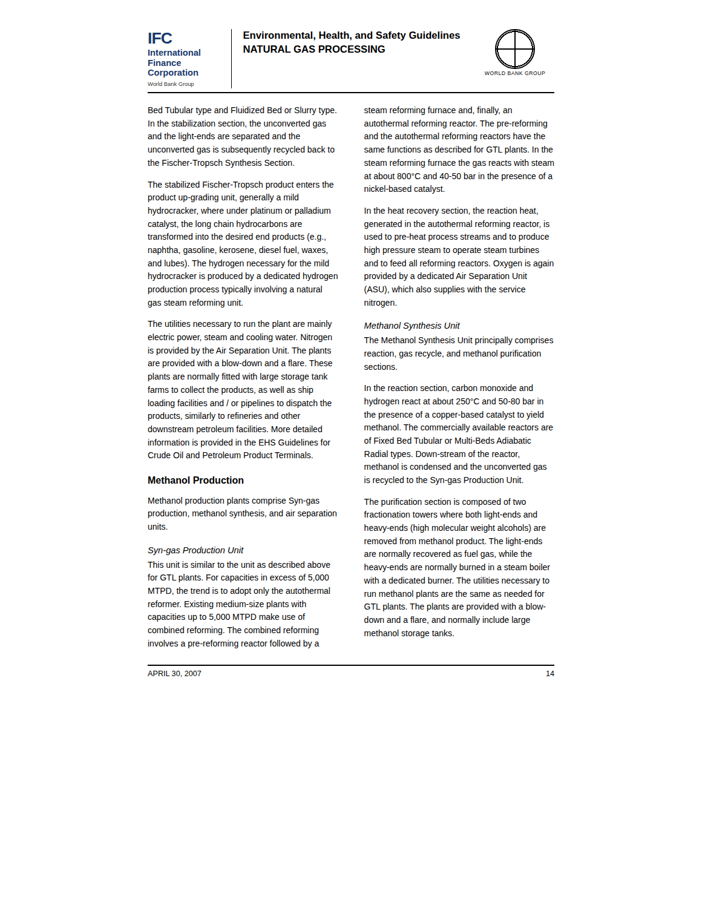IFC
International
Finance
Corporation
World Bank Group
Environmental, Health, and Safety Guidelines
NATURAL GAS PROCESSING
WORLD BANK GROUP
Bed Tubular type and Fluidized Bed or Slurry type. In the stabilization section, the unconverted gas and the light-ends are separated and the unconverted gas is subsequently recycled back to the Fischer-Tropsch Synthesis Section.
The stabilized Fischer-Tropsch product enters the product up-grading unit, generally a mild hydrocracker, where under platinum or palladium catalyst, the long chain hydrocarbons are transformed into the desired end products (e.g., naphtha, gasoline, kerosene, diesel fuel, waxes, and lubes). The hydrogen necessary for the mild hydrocracker is produced by a dedicated hydrogen production process typically involving a natural gas steam reforming unit.
The utilities necessary to run the plant are mainly electric power, steam and cooling water. Nitrogen is provided by the Air Separation Unit. The plants are provided with a blow-down and a flare. These plants are normally fitted with large storage tank farms to collect the products, as well as ship loading facilities and / or pipelines to dispatch the products, similarly to refineries and other downstream petroleum facilities. More detailed information is provided in the EHS Guidelines for Crude Oil and Petroleum Product Terminals.
Methanol Production
Methanol production plants comprise Syn-gas production, methanol synthesis, and air separation units.
Syn-gas Production Unit
This unit is similar to the unit as described above for GTL plants. For capacities in excess of 5,000 MTPD, the trend is to adopt only the autothermal reformer. Existing medium-size plants with capacities up to 5,000 MTPD make use of combined reforming. The combined reforming involves a pre-reforming reactor followed by a steam reforming furnace and, finally, an autothermal reforming reactor. The pre-reforming and the autothermal reforming reactors have the same functions as described for GTL plants. In the steam reforming furnace the gas reacts with steam at about 800°C and 40-50 bar in the presence of a nickel-based catalyst.
In the heat recovery section, the reaction heat, generated in the autothermal reforming reactor, is used to pre-heat process streams and to produce high pressure steam to operate steam turbines and to feed all reforming reactors. Oxygen is again provided by a dedicated Air Separation Unit (ASU), which also supplies with the service nitrogen.
Methanol Synthesis Unit
The Methanol Synthesis Unit principally comprises reaction, gas recycle, and methanol purification sections.
In the reaction section, carbon monoxide and hydrogen react at about 250°C and 50-80 bar in the presence of a copper-based catalyst to yield methanol. The commercially available reactors are of Fixed Bed Tubular or Multi-Beds Adiabatic Radial types. Down-stream of the reactor, methanol is condensed and the unconverted gas is recycled to the Syn-gas Production Unit.
The purification section is composed of two fractionation towers where both light-ends and heavy-ends (high molecular weight alcohols) are removed from methanol product. The light-ends are normally recovered as fuel gas, while the heavy-ends are normally burned in a steam boiler with a dedicated burner. The utilities necessary to run methanol plants are the same as needed for GTL plants. The plants are provided with a blow-down and a flare, and normally include large methanol storage tanks.
APRIL 30, 2007 14